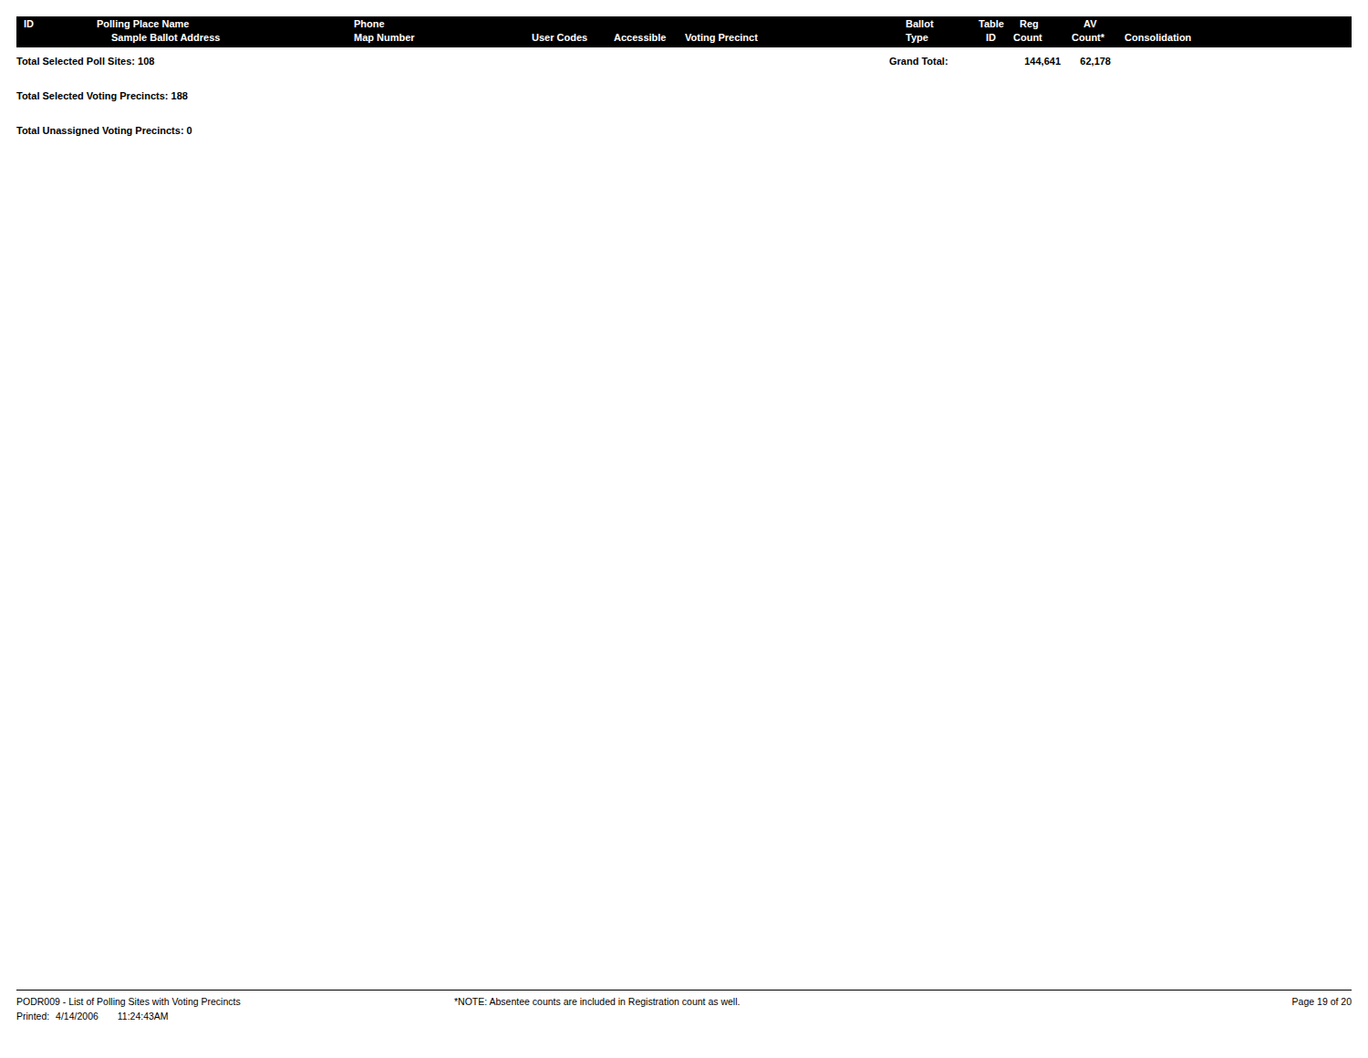ID Polling Place Name Sample Ballot Address Phone Map Number User Codes Accessible Voting Precinct Ballot Type Table ID Reg Count AV Count* Consolidation
Grand Total: 144,641 62,178
Total Selected Poll Sites: 108
Total Selected Voting Precincts: 188
Total Unassigned Voting Precincts: 0
PODR009 - List of Polling Sites with Voting Precincts
*NOTE: Absentee counts are included in Registration count as well.
Page 19 of 20
Printed: 4/14/2006 11:24:43AM